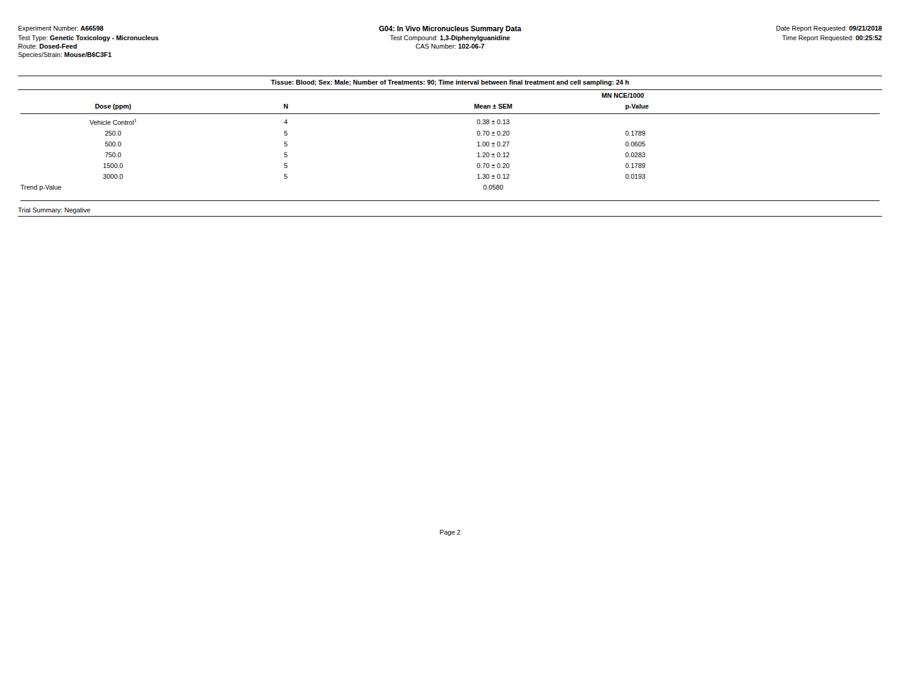| Experiment Number: A66598 | G04: In Vivo Micronucleus Summary Data | Date Report Requested: 09/21/2018 |
| Test Type: Genetic Toxicology - Micronucleus | Test Compound: 1,3-Diphenylguanidine | Time Report Requested: 00:25:52 |
| Route: Dosed-Feed | CAS Number: 102-06-7 | |
| Species/Strain: Mouse/B6C3F1 | | |
Tissue: Blood; Sex: Male; Number of Treatments: 90; Time interval between final treatment and cell sampling: 24 h
| | | MN NCE/1000 |
| Dose (ppm) | N | Mean ± SEM | p-Value |
| Vehicle Control 1 | 4 | 0.38 ± 0.13 | |
| 250.0 | 5 | 0.70 ± 0.20 | 0.1789 |
| 500.0 | 5 | 1.00 ± 0.27 | 0.0605 |
| 750.0 | 5 | 1.20 ± 0.12 | 0.0283 |
| 1500.0 | 5 | 0.70 ± 0.20 | 0.1789 |
| 3000.0 | 5 | 1.30 ± 0.12 | 0.0193 |
| Trend p-Value | 0.0580 | |
Trial Summary: Negative
Page 2